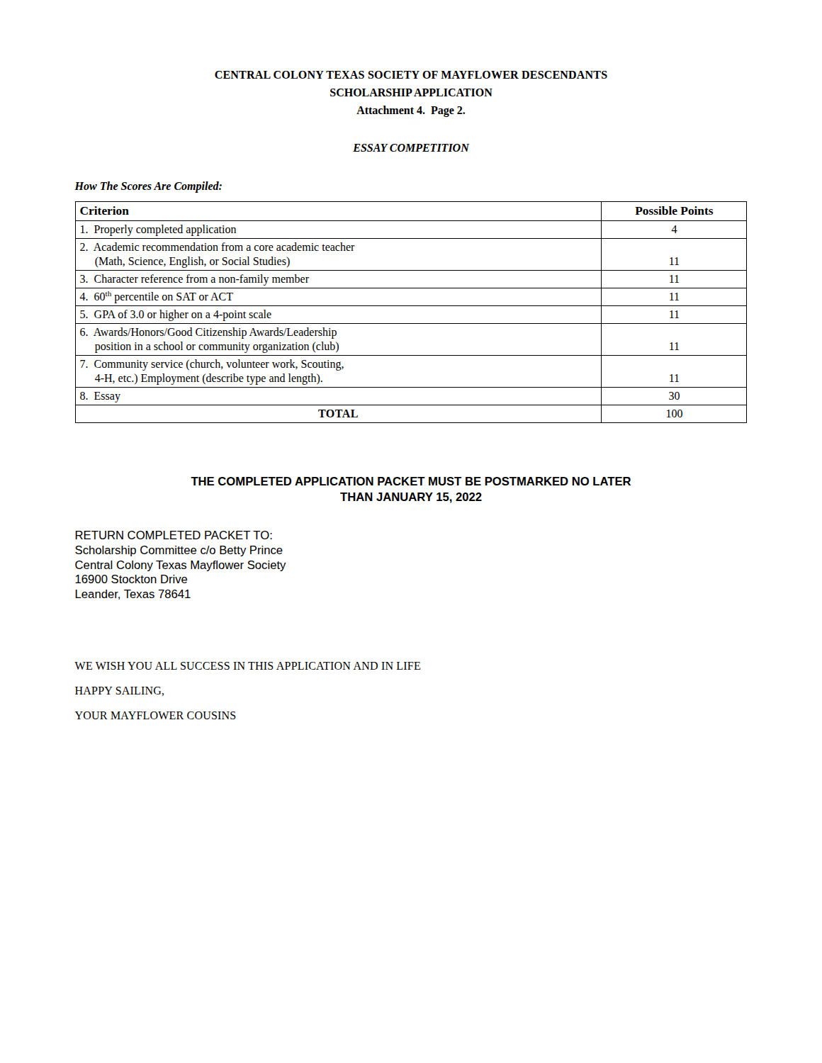CENTRAL COLONY TEXAS SOCIETY OF MAYFLOWER DESCENDANTS
SCHOLARSHIP APPLICATION
Attachment 4. Page 2.
ESSAY COMPETITION
How The Scores Are Compiled:
| Criterion | Possible Points |
| --- | --- |
| 1. Properly completed application | 4 |
| 2. Academic recommendation from a core academic teacher (Math, Science, English, or Social Studies) | 11 |
| 3. Character reference from a non-family member | 11 |
| 4. 60 th percentile on SAT or ACT | 11 |
| 5. GPA of 3.0 or higher on a 4-point scale | 11 |
| 6. Awards/Honors/Good Citizenship Awards/Leadership position in a school or community organization (club) | 11 |
| 7. Community service (church, volunteer work, Scouting, 4-H, etc.) Employment (describe type and length). | 11 |
| 8. Essay | 30 |
| TOTAL | 100 |
THE COMPLETED APPLICATION PACKET MUST BE POSTMARKED NO LATER
THAN JANUARY 15, 2022
RETURN COMPLETED PACKET TO:
Scholarship Committee c/o Betty Prince
Central Colony Texas Mayflower Society
16900 Stockton Drive
Leander, Texas 78641
WE WISH YOU ALL SUCCESS IN THIS APPLICATION AND IN LIFE
HAPPY SAILING,
YOUR MAYFLOWER COUSINS